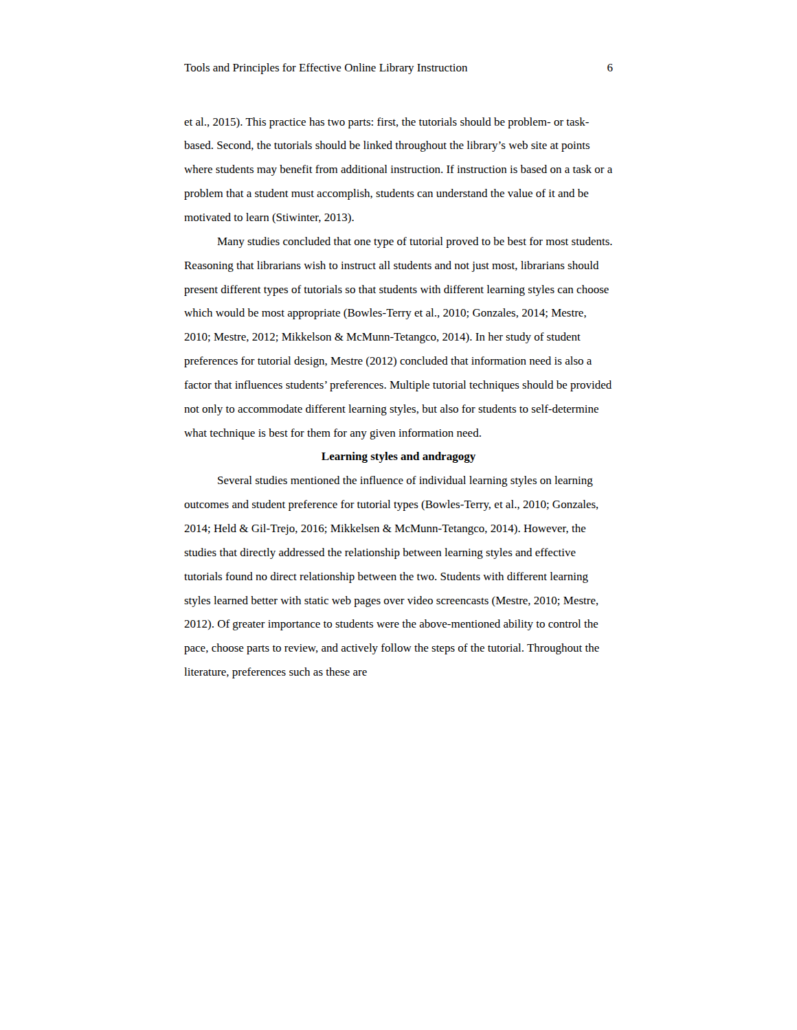Tools and Principles for Effective Online Library Instruction 6
et al., 2015). This practice has two parts: first, the tutorials should be problem- or task-based. Second, the tutorials should be linked throughout the library’s web site at points where students may benefit from additional instruction. If instruction is based on a task or a problem that a student must accomplish, students can understand the value of it and be motivated to learn (Stiwinter, 2013).
Many studies concluded that one type of tutorial proved to be best for most students. Reasoning that librarians wish to instruct all students and not just most, librarians should present different types of tutorials so that students with different learning styles can choose which would be most appropriate (Bowles-Terry et al., 2010; Gonzales, 2014; Mestre, 2010; Mestre, 2012; Mikkelson & McMunn-Tetangco, 2014). In her study of student preferences for tutorial design, Mestre (2012) concluded that information need is also a factor that influences students’ preferences. Multiple tutorial techniques should be provided not only to accommodate different learning styles, but also for students to self-determine what technique is best for them for any given information need.
Learning styles and andragogy
Several studies mentioned the influence of individual learning styles on learning outcomes and student preference for tutorial types (Bowles-Terry, et al., 2010; Gonzales, 2014; Held & Gil-Trejo, 2016; Mikkelsen & McMunn-Tetangco, 2014). However, the studies that directly addressed the relationship between learning styles and effective tutorials found no direct relationship between the two. Students with different learning styles learned better with static web pages over video screencasts (Mestre, 2010; Mestre, 2012). Of greater importance to students were the above-mentioned ability to control the pace, choose parts to review, and actively follow the steps of the tutorial. Throughout the literature, preferences such as these are